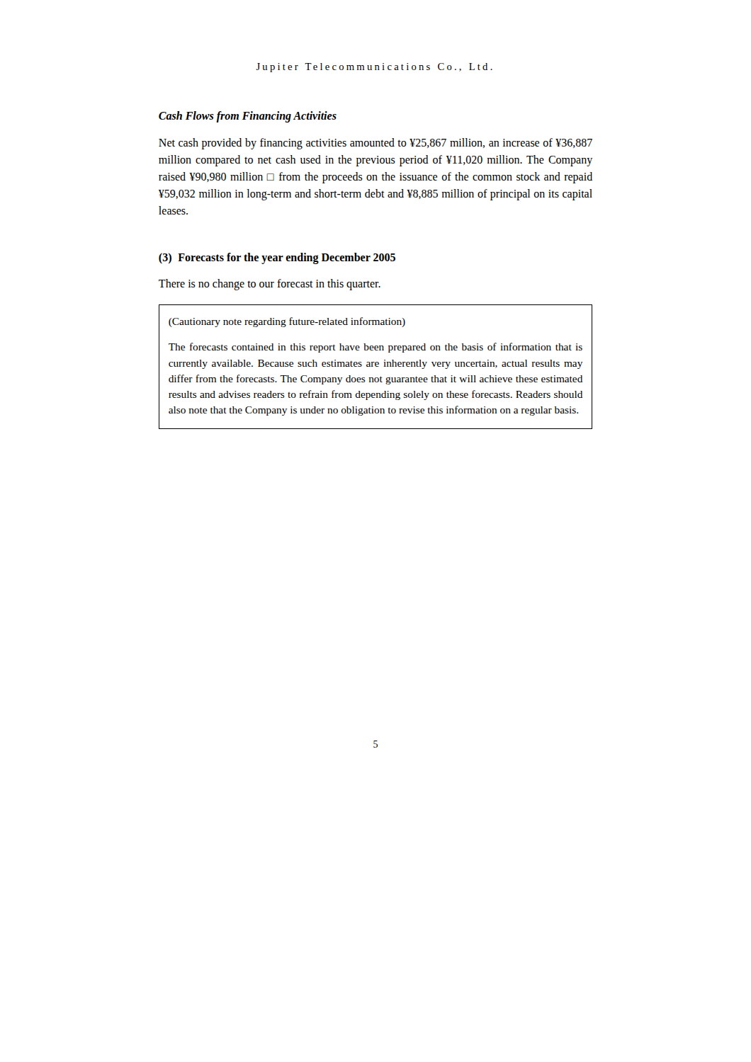Jupiter Telecommunications Co., Ltd.
Cash Flows from Financing Activities
Net cash provided by financing activities amounted to ¥25,867 million, an increase of ¥36,887 million compared to net cash used in the previous period of ¥11,020 million. The Company raised ¥90,980 million □ from the proceeds on the issuance of the common stock and repaid ¥59,032 million in long-term and short-term debt and ¥8,885 million of principal on its capital leases.
(3) Forecasts for the year ending December 2005
There is no change to our forecast in this quarter.
(Cautionary note regarding future-related information)
The forecasts contained in this report have been prepared on the basis of information that is currently available. Because such estimates are inherently very uncertain, actual results may differ from the forecasts. The Company does not guarantee that it will achieve these estimated results and advises readers to refrain from depending solely on these forecasts. Readers should also note that the Company is under no obligation to revise this information on a regular basis.
5